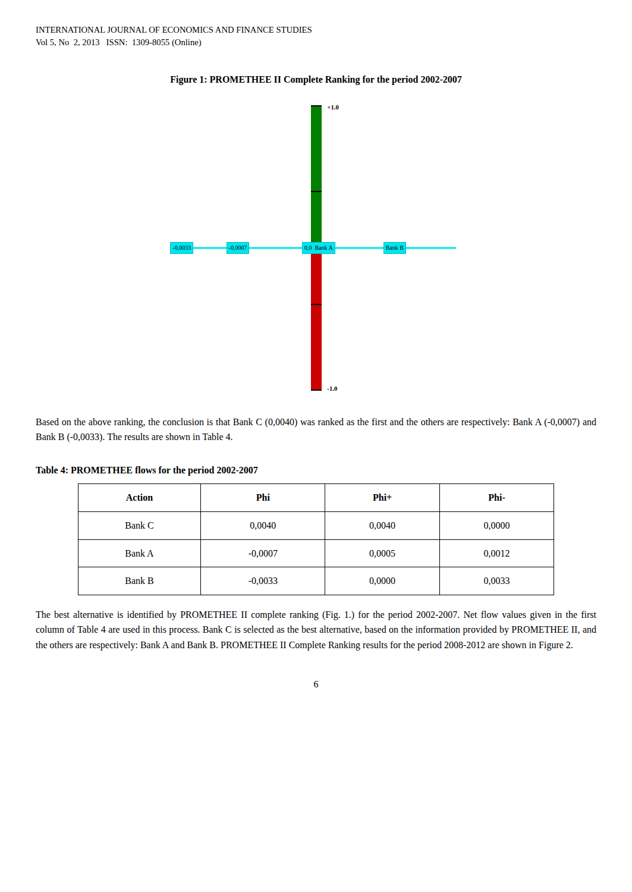INTERNATIONAL JOURNAL OF ECONOMICS AND FINANCE STUDIES
Vol 5, No 2, 2013 ISSN: 1309-8055 (Online)
Figure 1: PROMETHEE II Complete Ranking for the period 2002-2007
+1.0
-1.0
-0,0033
-0,0007
0,0 Bank A
Bank B
Based on the above ranking, the conclusion is that Bank C (0,0040) was ranked as the first and the others are respectively: Bank A (-0,0007) and Bank B (-0,0033). The results are shown in Table 4.
Table 4: PROMETHEE flows for the period 2002-2007
| Action | Phi | Phi+ | Phi- |
| --- | --- | --- | --- |
| Bank C | 0,0040 | 0,0040 | 0,0000 |
| Bank A | -0,0007 | 0,0005 | 0,0012 |
| Bank B | -0,0033 | 0,0000 | 0,0033 |
The best alternative is identified by PROMETHEE II complete ranking (Fig. 1.) for the period 2002-2007. Net flow values given in the first column of Table 4 are used in this process. Bank C is selected as the best alternative, based on the information provided by PROMETHEE II, and the others are respectively: Bank A and Bank B. PROMETHEE II Complete Ranking results for the period 2008-2012 are shown in Figure 2.
6